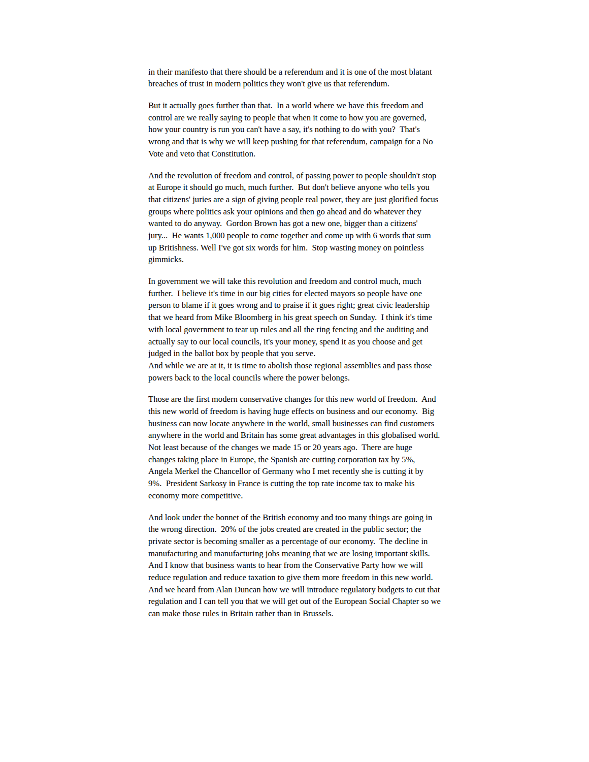in their manifesto that there should be a referendum and it is one of the most blatant breaches of trust in modern politics they won't give us that referendum.
But it actually goes further than that. In a world where we have this freedom and control are we really saying to people that when it come to how you are governed, how your country is run you can't have a say, it's nothing to do with you? That's wrong and that is why we will keep pushing for that referendum, campaign for a No Vote and veto that Constitution.
And the revolution of freedom and control, of passing power to people shouldn't stop at Europe it should go much, much further. But don't believe anyone who tells you that citizens' juries are a sign of giving people real power, they are just glorified focus groups where politics ask your opinions and then go ahead and do whatever they wanted to do anyway. Gordon Brown has got a new one, bigger than a citizens' jury... He wants 1,000 people to come together and come up with 6 words that sum up Britishness. Well I've got six words for him. Stop wasting money on pointless gimmicks.
In government we will take this revolution and freedom and control much, much further. I believe it's time in our big cities for elected mayors so people have one person to blame if it goes wrong and to praise if it goes right; great civic leadership that we heard from Mike Bloomberg in his great speech on Sunday. I think it's time with local government to tear up rules and all the ring fencing and the auditing and actually say to our local councils, it's your money, spend it as you choose and get judged in the ballot box by people that you serve.
And while we are at it, it is time to abolish those regional assemblies and pass those powers back to the local councils where the power belongs.
Those are the first modern conservative changes for this new world of freedom. And this new world of freedom is having huge effects on business and our economy. Big business can now locate anywhere in the world, small businesses can find customers anywhere in the world and Britain has some great advantages in this globalised world. Not least because of the changes we made 15 or 20 years ago. There are huge changes taking place in Europe, the Spanish are cutting corporation tax by 5%, Angela Merkel the Chancellor of Germany who I met recently she is cutting it by 9%. President Sarkosy in France is cutting the top rate income tax to make his economy more competitive.
And look under the bonnet of the British economy and too many things are going in the wrong direction. 20% of the jobs created are created in the public sector; the private sector is becoming smaller as a percentage of our economy. The decline in manufacturing and manufacturing jobs meaning that we are losing important skills. And I know that business wants to hear from the Conservative Party how we will reduce regulation and reduce taxation to give them more freedom in this new world. And we heard from Alan Duncan how we will introduce regulatory budgets to cut that regulation and I can tell you that we will get out of the European Social Chapter so we can make those rules in Britain rather than in Brussels.